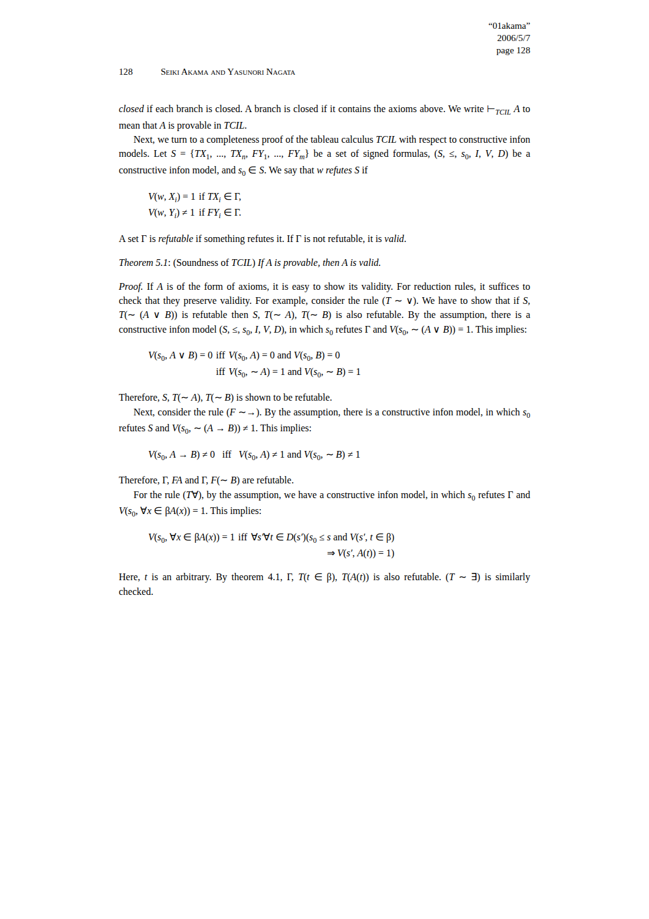“01akama”
2006/5/7
page 128
128 Seiki Akama and Yasunori Nagata
closed if each branch is closed. A branch is closed if it contains the axioms above. We write ⊢TCIL A to mean that A is provable in TCIL.
Next, we turn to a completeness proof of the tableau calculus TCIL with respect to constructive infon models. Let S = {TX1, ..., TXn, FY1, ..., FYm} be a set of signed formulas, (S, ≤, s0, I, V, D) be a constructive infon model, and s0 ∈ S. We say that w refutes S if
| V ( w , X i ) = 1 | if TX i ∈ Γ, |
| V ( w , Y i ) ≠ 1 | if FY i ∈ Γ. |
A set Γ is refutable if something refutes it. If Γ is not refutable, it is valid.
Theorem 5.1: (Soundness of TCIL) If A is provable, then A is valid.
Proof. If A is of the form of axioms, it is easy to show its validity. For reduction rules, it suffices to check that they preserve validity. For example, consider the rule (T ∼ ∨). We have to show that if S, T(∼ (A ∨ B)) is refutable then S, T(∼ A), T(∼ B) is also refutable. By the assumption, there is a constructive infon model (S, ≤, s0, I, V, D), in which s0 refutes Γ and V(s0, ∼ (A ∨ B)) = 1. This implies:
| V ( s 0 , A ∨ B ) = 0 | iff | V ( s 0 , A ) = 0 and V ( s 0 , B ) = 0 |
| | iff | V ( s 0 , ∼ A ) = 1 and V ( s 0 , ∼ B ) = 1 |
Therefore, S, T(∼ A), T(∼ B) is shown to be refutable.
Next, consider the rule (F ∼→). By the assumption, there is a constructive infon model, in which s0 refutes S and V(s0, ∼ (A → B)) ≠ 1. This implies:
V(s0, A → B) ≠ 0 iff V(s0, A) ≠ 1 and V(s0, ∼ B) ≠ 1
Therefore, Γ, FA and Γ, F(∼ B) are refutable.
For the rule (T∀), by the assumption, we have a constructive infon model, in which s0 refutes Γ and V(s0, ∀x ∈ βA(x)) = 1. This implies:
| V ( s 0 , ∀ x ∈ β A ( x )) = 1 | iff | ∀ s′ ∀ t ∈ D ( s′ )( s 0 ≤ s and V ( s′ , t ∈ β) |
| | | ⇒ V ( s′ , A ( t )) = 1) |
Here, t is an arbitrary. By theorem 4.1, Γ, T(t ∈ β), T(A(t)) is also refutable. (T ∼ ∃) is similarly checked.